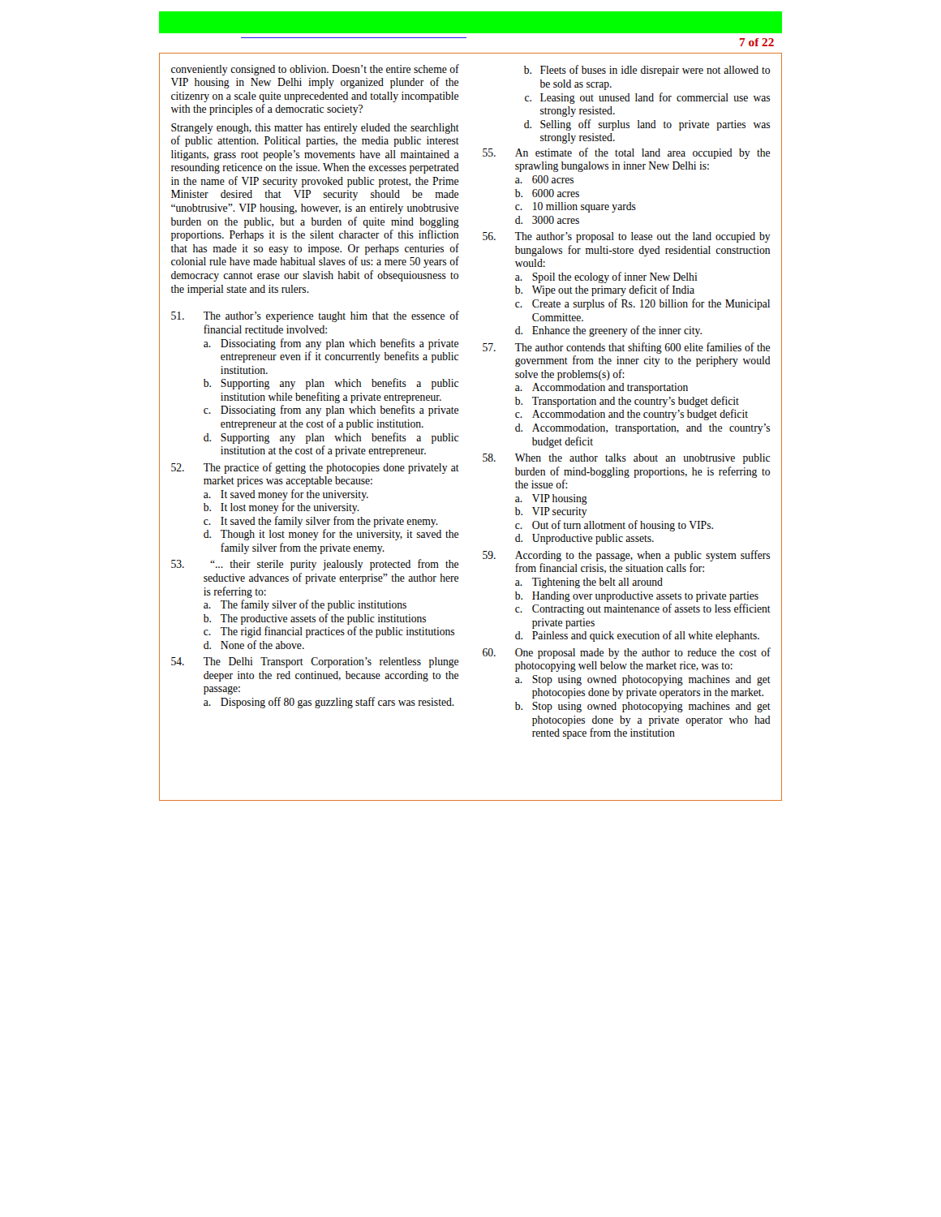7 of 22
conveniently consigned to oblivion. Doesn’t the entire scheme of VIP housing in New Delhi imply organized plunder of the citizenry on a scale quite unprecedented and totally incompatible with the principles of a democratic society?
Strangely enough, this matter has entirely eluded the searchlight of public attention. Political parties, the media public interest litigants, grass root people’s movements have all maintained a resounding reticence on the issue. When the excesses perpetrated in the name of VIP security provoked public protest, the Prime Minister desired that VIP security should be made “unobtrusive”. VIP housing, however, is an entirely unobtrusive burden on the public, but a burden of quite mind boggling proportions. Perhaps it is the silent character of this infliction that has made it so easy to impose. Or perhaps centuries of colonial rule have made habitual slaves of us: a mere 50 years of democracy cannot erase our slavish habit of obsequiousness to the imperial state and its rulers.
51.
The author’s experience taught him that the essence of financial rectitude involved:
a. Dissociating from any plan which benefits a private entrepreneur even if it concurrently benefits a public institution.
b. Supporting any plan which benefits a public institution while benefiting a private entrepreneur.
c. Dissociating from any plan which benefits a private entrepreneur at the cost of a public institution.
d. Supporting any plan which benefits a public institution at the cost of a private entrepreneur.
52.
The practice of getting the photocopies done privately at market prices was acceptable because:
a. It saved money for the university.
b. It lost money for the university.
c. It saved the family silver from the private enemy.
d. Though it lost money for the university, it saved the family silver from the private enemy.
53.
“... their sterile purity jealously protected from the seductive advances of private enterprise” the author here is referring to:
a. The family silver of the public institutions
b. The productive assets of the public institutions
c. The rigid financial practices of the public institutions
d. None of the above.
54.
The Delhi Transport Corporation’s relentless plunge deeper into the red continued, because according to the passage:
a. Disposing off 80 gas guzzling staff cars was resisted.
b. Fleets of buses in idle disrepair were not allowed to be sold as scrap.
c. Leasing out unused land for commercial use was strongly resisted.
d. Selling off surplus land to private parties was strongly resisted.
55.
An estimate of the total land area occupied by the sprawling bungalows in inner New Delhi is:
a. 600 acres
b. 6000 acres
c. 10 million square yards
d. 3000 acres
56.
The author’s proposal to lease out the land occupied by bungalows for multi-store dyed residential construction would:
a. Spoil the ecology of inner New Delhi
b. Wipe out the primary deficit of India
c. Create a surplus of Rs. 120 billion for the Municipal Committee.
d. Enhance the greenery of the inner city.
57.
The author contends that shifting 600 elite families of the government from the inner city to the periphery would solve the problems(s) of:
a. Accommodation and transportation
b. Transportation and the country’s budget deficit
c. Accommodation and the country’s budget deficit
d. Accommodation, transportation, and the country’s budget deficit
58.
When the author talks about an unobtrusive public burden of mind-boggling proportions, he is referring to the issue of:
a. VIP housing
b. VIP security
c. Out of turn allotment of housing to VIPs.
d. Unproductive public assets.
59.
According to the passage, when a public system suffers from financial crisis, the situation calls for:
a. Tightening the belt all around
b. Handing over unproductive assets to private parties
c. Contracting out maintenance of assets to less efficient private parties
d. Painless and quick execution of all white elephants.
60.
One proposal made by the author to reduce the cost of photocopying well below the market rice, was to:
a. Stop using owned photocopying machines and get photocopies done by private operators in the market.
b. Stop using owned photocopying machines and get photocopies done by a private operator who had rented space from the institution